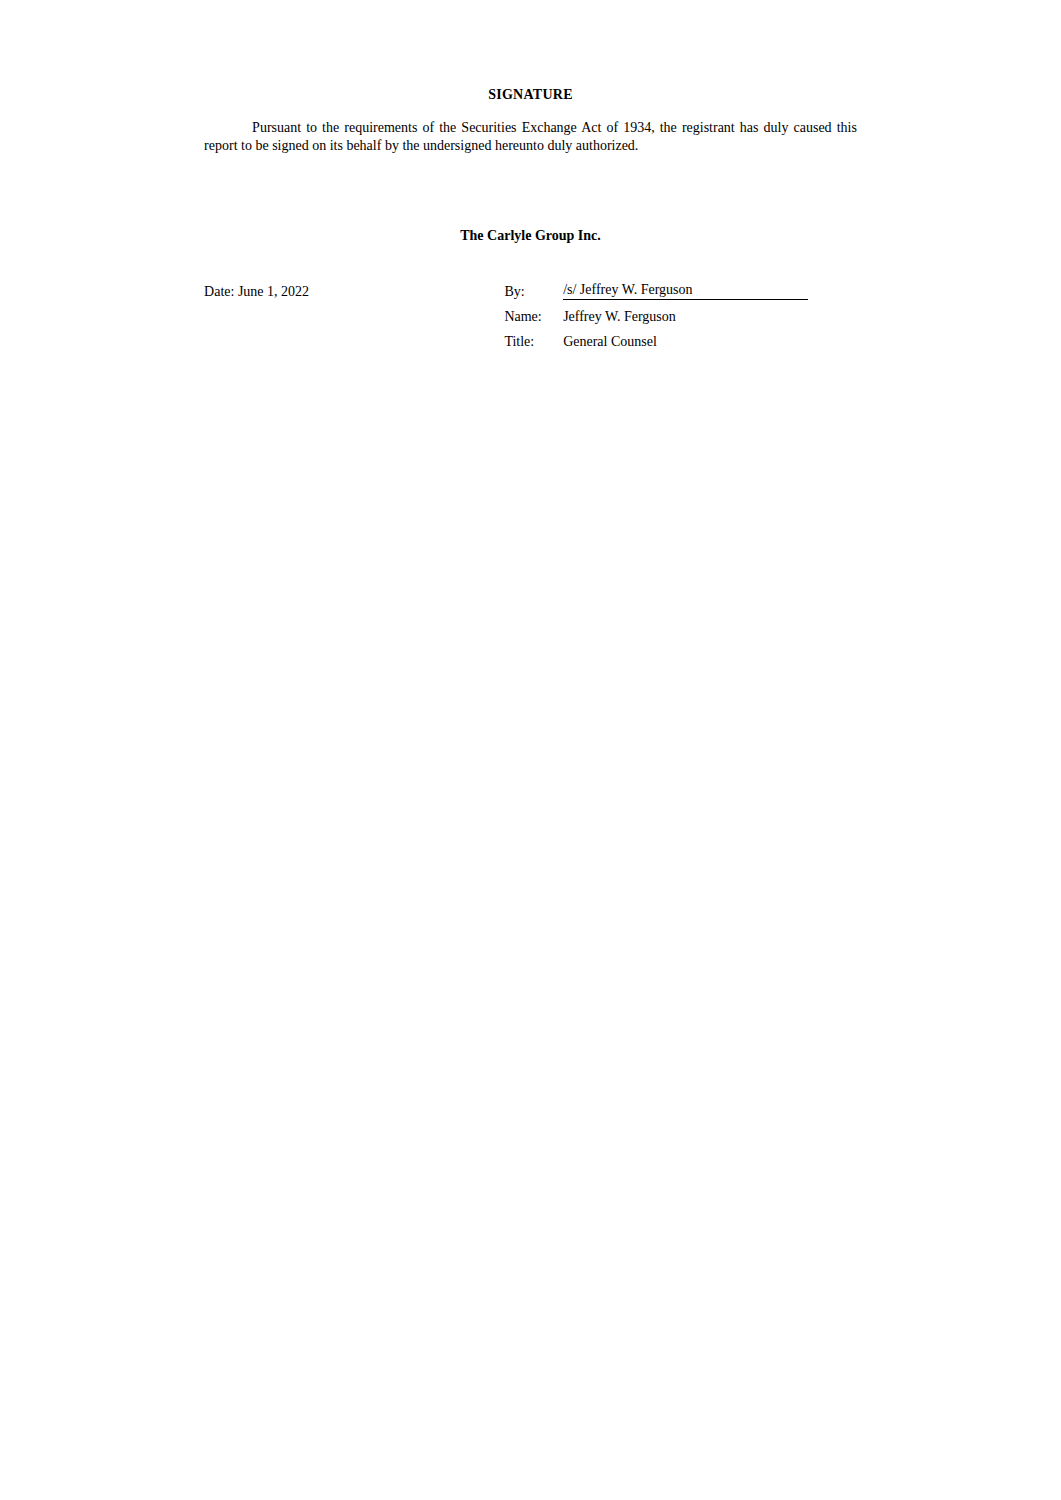SIGNATURE
Pursuant to the requirements of the Securities Exchange Act of 1934, the registrant has duly caused this report to be signed on its behalf by the undersigned hereunto duly authorized.
The Carlyle Group Inc.
| Date: June 1, 2022 | By: | /s/ Jeffrey W. Ferguson |
| | Name: | Jeffrey W. Ferguson |
| | Title: | General Counsel |